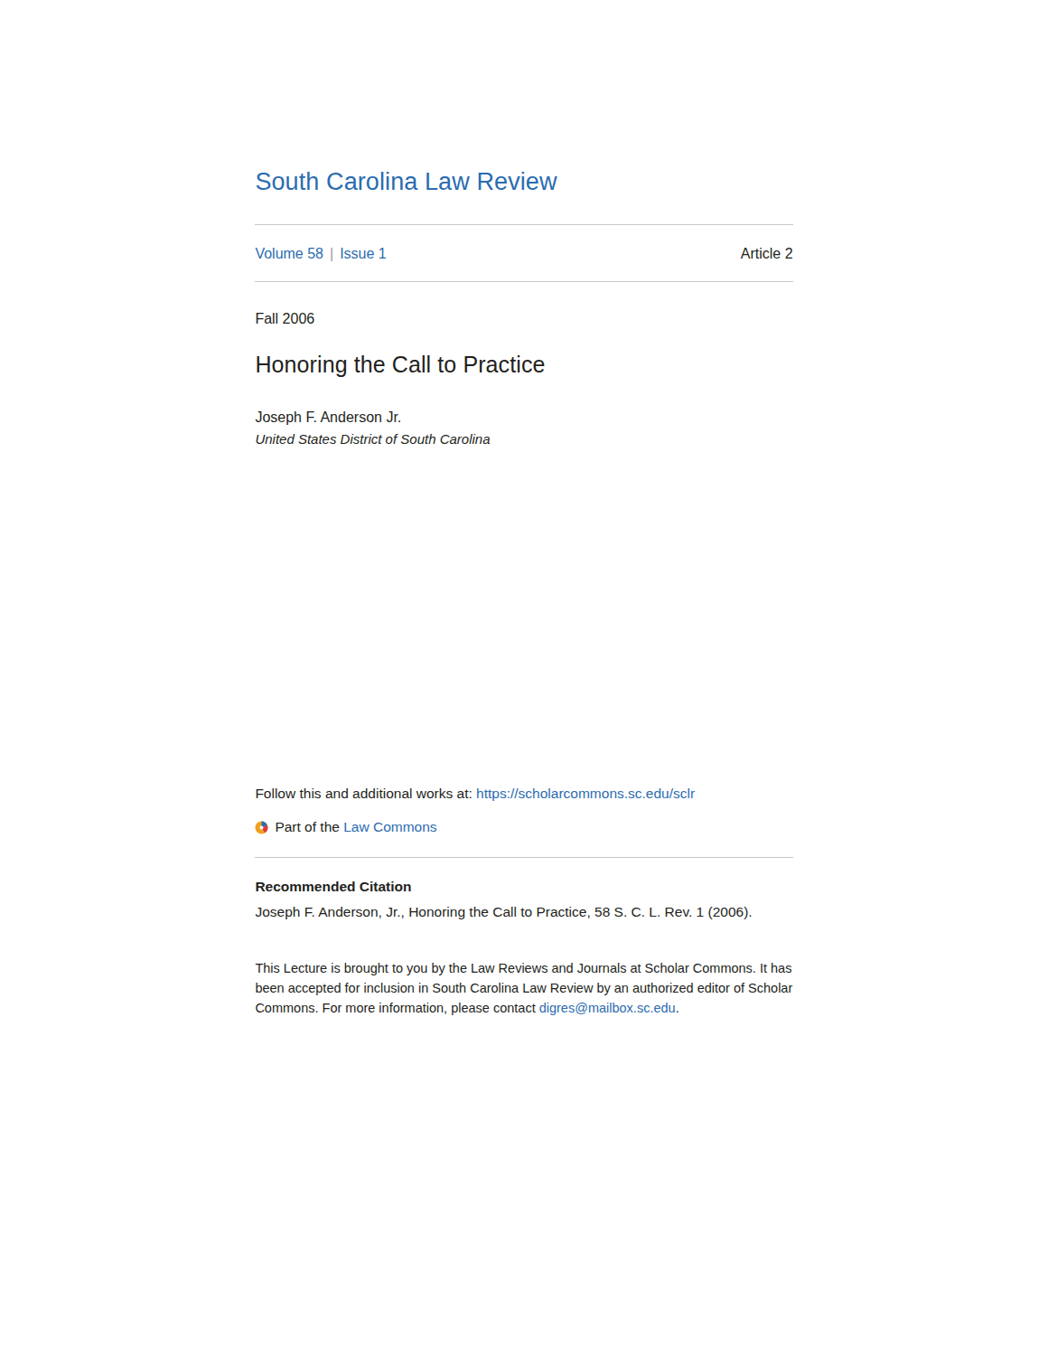South Carolina Law Review
Volume 58|Issue 1
Article 2
Fall 2006
Honoring the Call to Practice
Joseph F. Anderson Jr.
United States District of South Carolina
Follow this and additional works at: https://scholarcommons.sc.edu/sclr
Part of the Law Commons
Recommended Citation
Joseph F. Anderson, Jr., Honoring the Call to Practice, 58 S. C. L. Rev. 1 (2006).
This Lecture is brought to you by the Law Reviews and Journals at Scholar Commons. It has been accepted for inclusion in South Carolina Law Review by an authorized editor of Scholar Commons. For more information, please contact digres@mailbox.sc.edu.